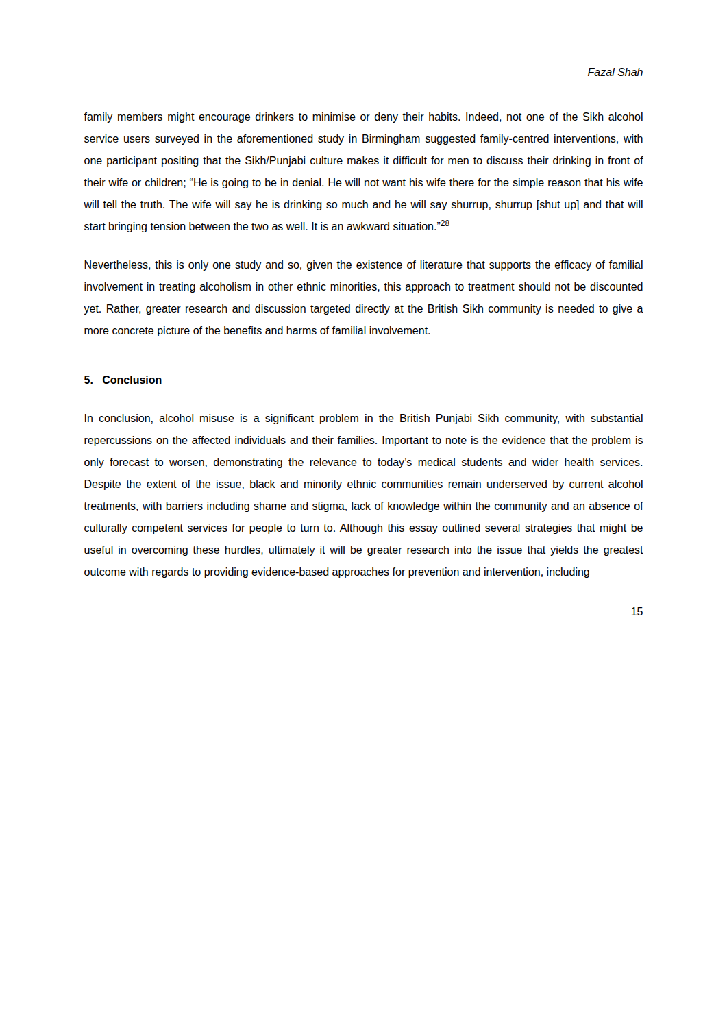Fazal Shah
family members might encourage drinkers to minimise or deny their habits. Indeed, not one of the Sikh alcohol service users surveyed in the aforementioned study in Birmingham suggested family-centred interventions, with one participant positing that the Sikh/Punjabi culture makes it difficult for men to discuss their drinking in front of their wife or children; “He is going to be in denial. He will not want his wife there for the simple reason that his wife will tell the truth. The wife will say he is drinking so much and he will say shurrup, shurrup [shut up] and that will start bringing tension between the two as well. It is an awkward situation.”28
Nevertheless, this is only one study and so, given the existence of literature that supports the efficacy of familial involvement in treating alcoholism in other ethnic minorities, this approach to treatment should not be discounted yet. Rather, greater research and discussion targeted directly at the British Sikh community is needed to give a more concrete picture of the benefits and harms of familial involvement.
5. Conclusion
In conclusion, alcohol misuse is a significant problem in the British Punjabi Sikh community, with substantial repercussions on the affected individuals and their families. Important to note is the evidence that the problem is only forecast to worsen, demonstrating the relevance to today’s medical students and wider health services. Despite the extent of the issue, black and minority ethnic communities remain underserved by current alcohol treatments, with barriers including shame and stigma, lack of knowledge within the community and an absence of culturally competent services for people to turn to. Although this essay outlined several strategies that might be useful in overcoming these hurdles, ultimately it will be greater research into the issue that yields the greatest outcome with regards to providing evidence-based approaches for prevention and intervention, including
15